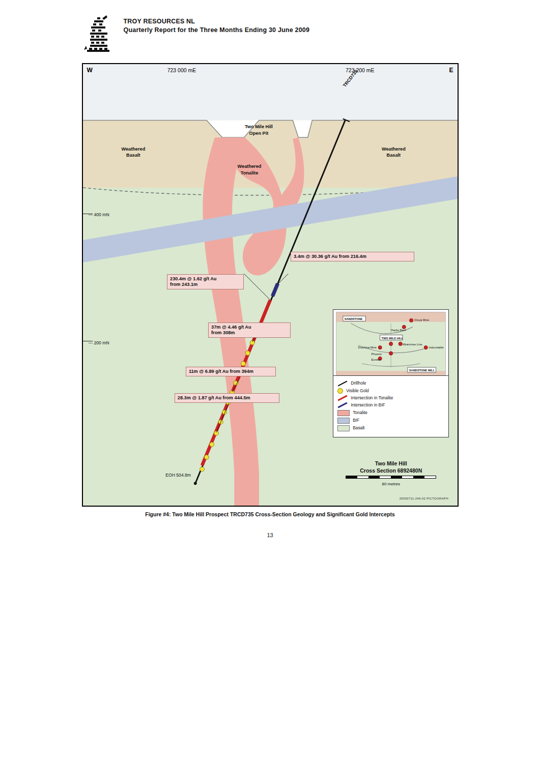TROY RESOURCES NL
Quarterly Report for the Three Months Ending 30 June 2009
W 723 000 mE 723 200 mE E
Two Mile Hill
Open Pit
Weathered
Basalt
Weathered
Basalt
Weathered
Tonalite
TRCD735
— 400 mN
— 200 mN
EOH 504.8m
230.4m @ 1.62 g/t Au
from 243.1m
3.4m @ 30.36 g/t Au from 216.4m
37m @ 4.46 g/t Au
from 308m
11m @ 6.89 g/t Au from 394m
28.3m @ 1.87 g/t Au from 444.5m
Oroya Mine Hacks Reef Dulchina Mine Miramines Line Phoenix Eureka Indomitable SANDSTONE TWO MILE HILL SANDSTONE MILL
Drillhole
Visible Gold
Intersection in Tonalite
Intersection in BIF
Tonalite
BIF
Basalt
Two Mile Hill
Cross Section 6892480N
80 metres
25092711-246-02 PICTOGRAPH
Figure #4: Two Mile Hill Prospect TRCD735 Cross-Section Geology and Significant Gold Intercepts
13